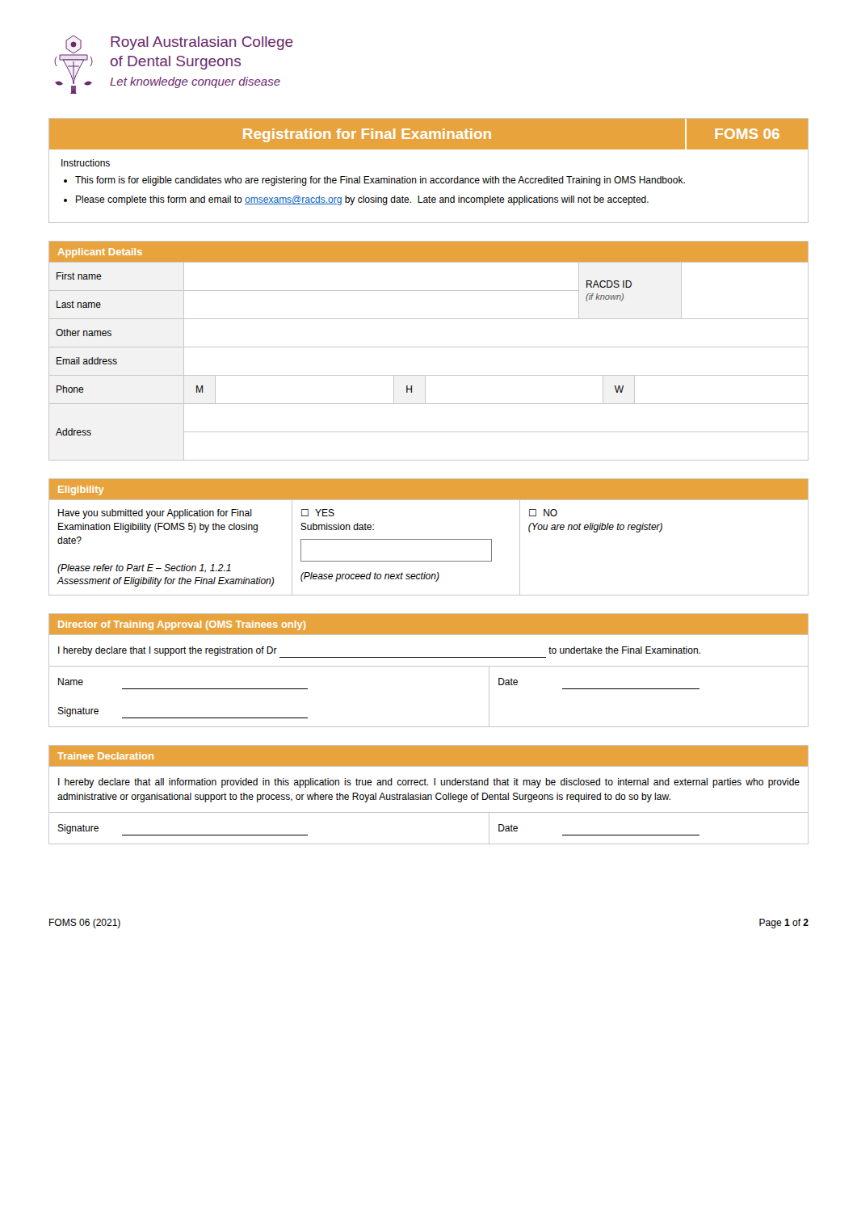Royal Australasian College
of Dental Surgeons
Let knowledge conquer disease
| Registration for Final Examination | FOMS 06 |
Instructions
This form is for eligible candidates who are registering for the Final Examination in accordance with the Accredited Training in OMS Handbook.
Please complete this form and email to omsexams@racds.org by closing date. Late and incomplete applications will not be accepted.
Applicant Details
| First name | | RACDS ID (if known) | |
| Last name | |
| Other names | |
| Email address | |
| Phone | / M / / H / / W / / |
| Address | |
Eligibility
| Have you submitted your Application for Final Examination Eligibility (FOMS 5) by the closing date? (Please refer to Part E – Section 1, 1.2.1 Assessment of Eligibility for the Final Examination) | ☐ YES Submission date: (Please proceed to next section) | ☐ NO (You are not eligible to register) |
Director of Training Approval (OMS Trainees only)
| I hereby declare that I support the registration of Dr to undertake the Final Examination. |
| Name Signature | Date |
Trainee Declaration
| I hereby declare that all information provided in this application is true and correct. I understand that it may be disclosed to internal and external parties who provide administrative or organisational support to the process, or where the Royal Australasian College of Dental Surgeons is required to do so by law. |
| Signature | Date |
FOMS 06 (2021)
Page 1 of 2